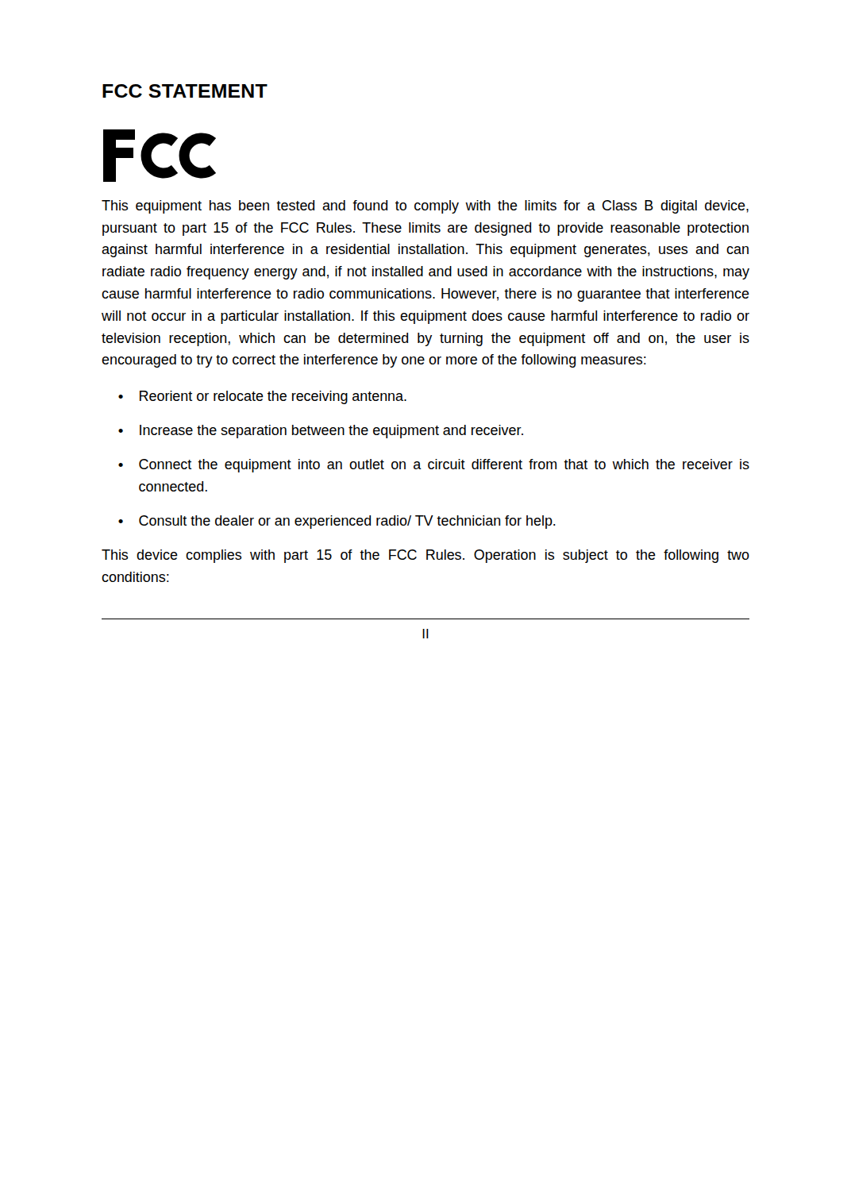FCC STATEMENT
This equipment has been tested and found to comply with the limits for a Class B digital device, pursuant to part 15 of the FCC Rules. These limits are designed to provide reasonable protection against harmful interference in a residential installation. This equipment generates, uses and can radiate radio frequency energy and, if not installed and used in accordance with the instructions, may cause harmful interference to radio communications. However, there is no guarantee that interference will not occur in a particular installation. If this equipment does cause harmful interference to radio or television reception, which can be determined by turning the equipment off and on, the user is encouraged to try to correct the interference by one or more of the following measures:
Reorient or relocate the receiving antenna.
Increase the separation between the equipment and receiver.
Connect the equipment into an outlet on a circuit different from that to which the receiver is connected.
Consult the dealer or an experienced radio/ TV technician for help.
This device complies with part 15 of the FCC Rules. Operation is subject to the following two conditions:
II